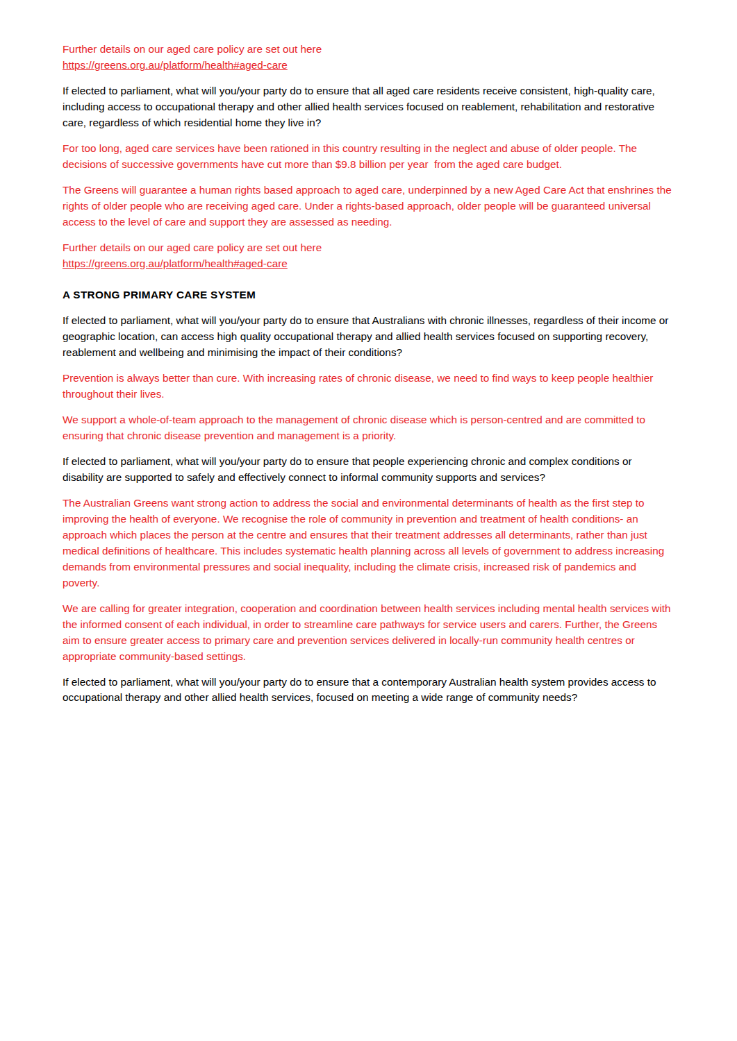Further details on our aged care policy are set out here
https://greens.org.au/platform/health#aged-care
If elected to parliament, what will you/your party do to ensure that all aged care residents receive consistent, high-quality care, including access to occupational therapy and other allied health services focused on reablement, rehabilitation and restorative care, regardless of which residential home they live in?
For too long, aged care services have been rationed in this country resulting in the neglect and abuse of older people. The decisions of successive governments have cut more than $9.8 billion per year from the aged care budget.
The Greens will guarantee a human rights based approach to aged care, underpinned by a new Aged Care Act that enshrines the rights of older people who are receiving aged care. Under a rights-based approach, older people will be guaranteed universal access to the level of care and support they are assessed as needing.
Further details on our aged care policy are set out here
https://greens.org.au/platform/health#aged-care
A STRONG PRIMARY CARE SYSTEM
If elected to parliament, what will you/your party do to ensure that Australians with chronic illnesses, regardless of their income or geographic location, can access high quality occupational therapy and allied health services focused on supporting recovery, reablement and wellbeing and minimising the impact of their conditions?
Prevention is always better than cure. With increasing rates of chronic disease, we need to find ways to keep people healthier throughout their lives.
We support a whole-of-team approach to the management of chronic disease which is person-centred and are committed to ensuring that chronic disease prevention and management is a priority.
If elected to parliament, what will you/your party do to ensure that people experiencing chronic and complex conditions or disability are supported to safely and effectively connect to informal community supports and services?
The Australian Greens want strong action to address the social and environmental determinants of health as the first step to improving the health of everyone. We recognise the role of community in prevention and treatment of health conditions- an approach which places the person at the centre and ensures that their treatment addresses all determinants, rather than just medical definitions of healthcare. This includes systematic health planning across all levels of government to address increasing demands from environmental pressures and social inequality, including the climate crisis, increased risk of pandemics and poverty.
We are calling for greater integration, cooperation and coordination between health services including mental health services with the informed consent of each individual, in order to streamline care pathways for service users and carers. Further, the Greens aim to ensure greater access to primary care and prevention services delivered in locally-run community health centres or appropriate community-based settings.
If elected to parliament, what will you/your party do to ensure that a contemporary Australian health system provides access to occupational therapy and other allied health services, focused on meeting a wide range of community needs?